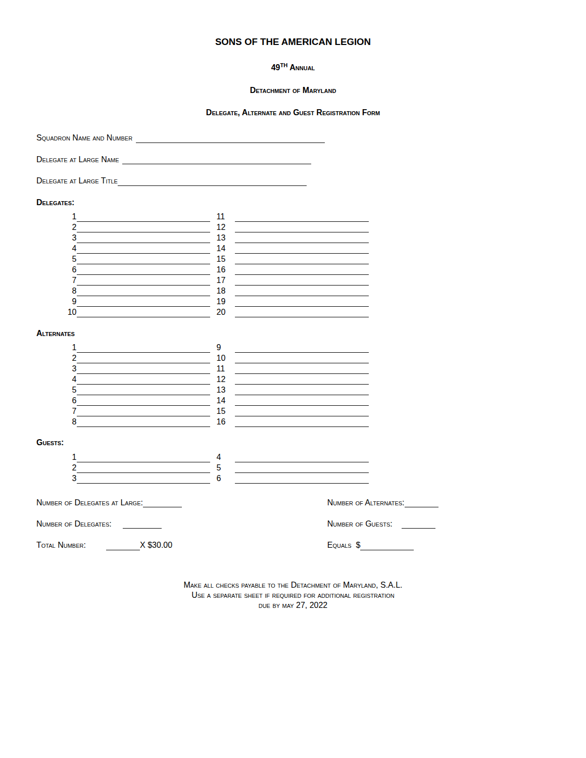SONS OF THE AMERICAN LEGION
49TH Annual
Detachment of Maryland
Delegate, Alternate and Guest Registration Form
Squadron Name and Number
Delegate at Large Name
Delegate at Large Title
Delegates:
| 1 | | | 11 | |
| 2 | | | 12 | |
| 3 | | | 13 | |
| 4 | | | 14 | |
| 5 | | | 15 | |
| 6 | | | 16 | |
| 7 | | | 17 | |
| 8 | | | 18 | |
| 9 | | | 19 | |
| 10 | | | 20 | |
Alternates
| 1 | | | 9 | |
| 2 | | | 10 | |
| 3 | | | 11 | |
| 4 | | | 12 | |
| 5 | | | 13 | |
| 6 | | | 14 | |
| 7 | | | 15 | |
| 8 | | | 16 | |
Guests:
| 1 | | | 4 | |
| 2 | | | 5 | |
| 3 | | | 6 | |
| Number of Delegates at Large: | Number of Alternates: |
| Number of Delegates: | Number of Guests: |
| Total Number: X $30.00 | Equals $ |
Make all checks payable to the Detachment of Maryland, S.A.L.
Use a separate sheet if required for additional registration
due by may 27, 2022